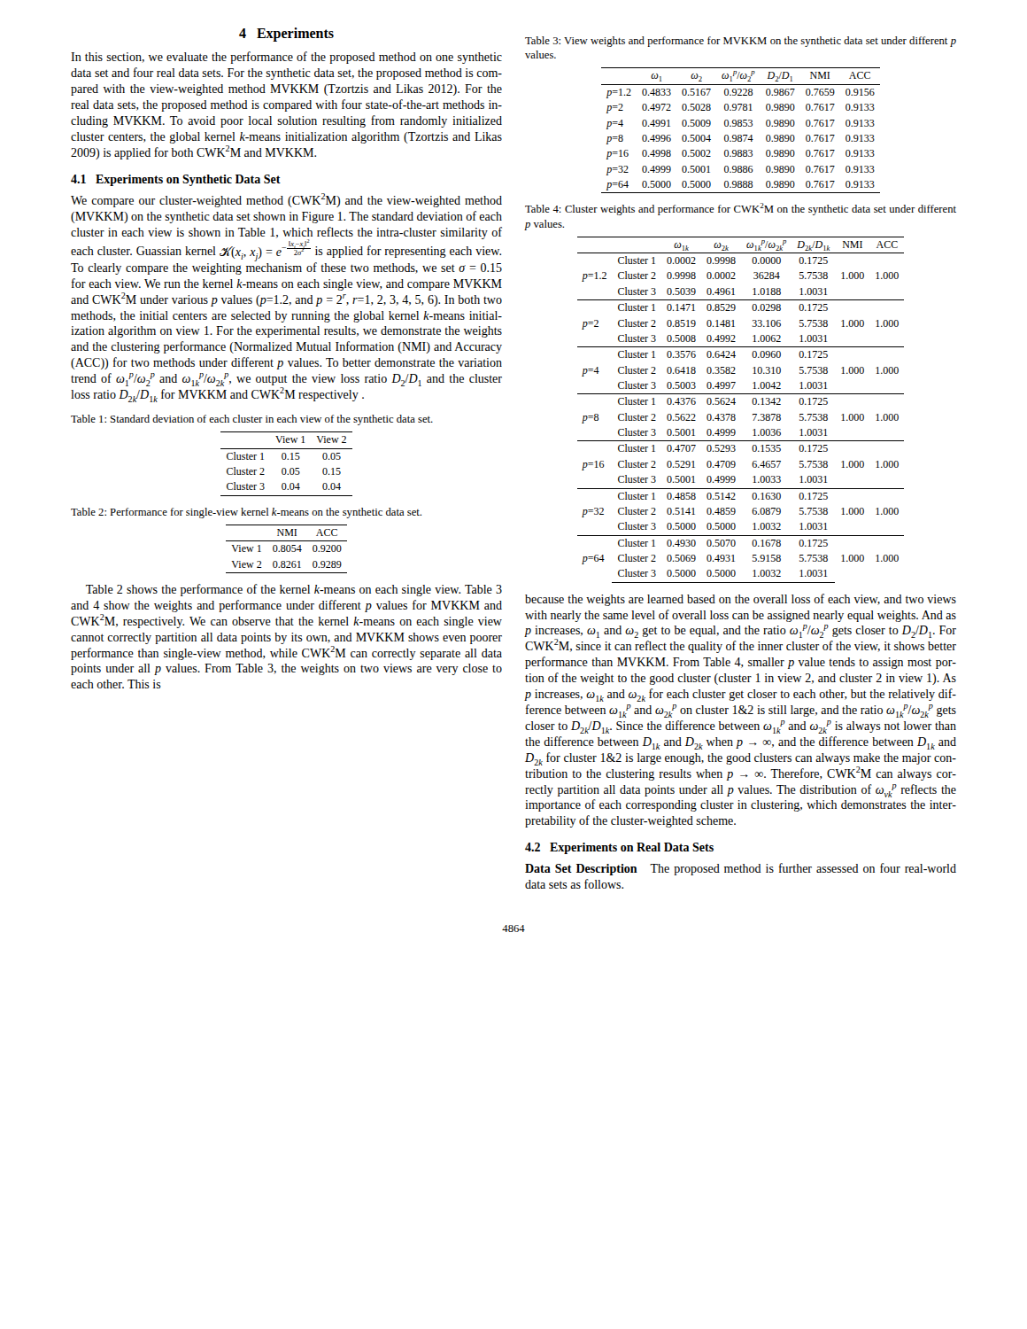4 Experiments
In this section, we evaluate the performance of the proposed method on one synthetic data set and four real data sets. For the synthetic data set, the proposed method is compared with the view-weighted method MVKKM (Tzortzis and Likas 2012). For the real data sets, the proposed method is compared with four state-of-the-art methods including MVKKM. To avoid poor local solution resulting from randomly initialized cluster centers, the global kernel k-means initialization algorithm (Tzortzis and Likas 2009) is applied for both CWK2M and MVKKM.
4.1 Experiments on Synthetic Data Set
We compare our cluster-weighted method (CWK2M) and the view-weighted method (MVKKM) on the synthetic data set shown in Figure 1. The standard deviation of each cluster in each view is shown in Table 1, which reflects the intra-cluster similarity of each cluster. Guassian kernel 𝒦(xi, xj) = e−‖xi−xj‖22σ2 is applied for representing each view. To clearly compare the weighting mechanism of these two methods, we set σ = 0.15 for each view. We run the kernel k-means on each single view, and compare MVKKM and CWK2M under various p values (p=1.2, and p = 2r, r=1, 2, 3, 4, 5, 6). In both two methods, the initial centers are selected by running the global kernel k-means initialization algorithm on view 1. For the experimental results, we demonstrate the weights and the clustering performance (Normalized Mutual Information (NMI) and Accuracy (ACC)) for two methods under different p values. To better demonstrate the variation trend of ω1p/ω2p and ω1kp/ω2kp, we output the view loss ratio D2/D1 and the cluster loss ratio D2k/D1k for MVKKM and CWK2M respectively .
Table 1: Standard deviation of each cluster in each view of the synthetic data set.
| | View 1 | View 2 |
| Cluster 1 | 0.15 | 0.05 |
| Cluster 2 | 0.05 | 0.15 |
| Cluster 3 | 0.04 | 0.04 |
Table 2: Performance for single-view kernel k-means on the synthetic data set.
| | NMI | ACC |
| View 1 | 0.8054 | 0.9200 |
| View 2 | 0.8261 | 0.9289 |
Table 2 shows the performance of the kernel k-means on each single view. Table 3 and 4 show the weights and performance under different p values for MVKKM and CWK2M, respectively. We can observe that the kernel k-means on each single view cannot correctly partition all data points by its own, and MVKKM shows even poorer performance than single-view method, while CWK2M can correctly separate all data points under all p values. From Table 3, the weights on two views are very close to each other. This is
Table 3: View weights and performance for MVKKM on the synthetic data set under different p values.
| | ω 1 | ω 2 | ω 1 p / ω 2 p | D 2 / D 1 | NMI | ACC |
| p =1.2 | 0.4833 | 0.5167 | 0.9228 | 0.9867 | 0.7659 | 0.9156 |
| p =2 | 0.4972 | 0.5028 | 0.9781 | 0.9890 | 0.7617 | 0.9133 |
| p =4 | 0.4991 | 0.5009 | 0.9853 | 0.9890 | 0.7617 | 0.9133 |
| p =8 | 0.4996 | 0.5004 | 0.9874 | 0.9890 | 0.7617 | 0.9133 |
| p =16 | 0.4998 | 0.5002 | 0.9883 | 0.9890 | 0.7617 | 0.9133 |
| p =32 | 0.4999 | 0.5001 | 0.9886 | 0.9890 | 0.7617 | 0.9133 |
| p =64 | 0.5000 | 0.5000 | 0.9888 | 0.9890 | 0.7617 | 0.9133 |
Table 4: Cluster weights and performance for CWK2M on the synthetic data set under different p values.
| | | ω 1 k | ω 2 k | ω 1 k p / ω 2 k p | D 2 k / D 1 k | NMI | ACC |
| p =1.2 | Cluster 1 | 0.0002 | 0.9998 | 0.0000 | 0.1725 | 1.000 | 1.000 |
| Cluster 2 | 0.9998 | 0.0002 | 36284 | 5.7538 |
| Cluster 3 | 0.5039 | 0.4961 | 1.0188 | 1.0031 |
| p =2 | Cluster 1 | 0.1471 | 0.8529 | 0.0298 | 0.1725 | 1.000 | 1.000 |
| Cluster 2 | 0.8519 | 0.1481 | 33.106 | 5.7538 |
| Cluster 3 | 0.5008 | 0.4992 | 1.0062 | 1.0031 |
| p =4 | Cluster 1 | 0.3576 | 0.6424 | 0.0960 | 0.1725 | 1.000 | 1.000 |
| Cluster 2 | 0.6418 | 0.3582 | 10.310 | 5.7538 |
| Cluster 3 | 0.5003 | 0.4997 | 1.0042 | 1.0031 |
| p =8 | Cluster 1 | 0.4376 | 0.5624 | 0.1342 | 0.1725 | 1.000 | 1.000 |
| Cluster 2 | 0.5622 | 0.4378 | 7.3878 | 5.7538 |
| Cluster 3 | 0.5001 | 0.4999 | 1.0036 | 1.0031 |
| p =16 | Cluster 1 | 0.4707 | 0.5293 | 0.1535 | 0.1725 | 1.000 | 1.000 |
| Cluster 2 | 0.5291 | 0.4709 | 6.4657 | 5.7538 |
| Cluster 3 | 0.5001 | 0.4999 | 1.0033 | 1.0031 |
| p =32 | Cluster 1 | 0.4858 | 0.5142 | 0.1630 | 0.1725 | 1.000 | 1.000 |
| Cluster 2 | 0.5141 | 0.4859 | 6.0879 | 5.7538 |
| Cluster 3 | 0.5000 | 0.5000 | 1.0032 | 1.0031 |
| p =64 | Cluster 1 | 0.4930 | 0.5070 | 0.1678 | 0.1725 | 1.000 | 1.000 |
| Cluster 2 | 0.5069 | 0.4931 | 5.9158 | 5.7538 |
| Cluster 3 | 0.5000 | 0.5000 | 1.0032 | 1.0031 |
because the weights are learned based on the overall loss of each view, and two views with nearly the same level of overall loss can be assigned nearly equal weights. And as p increases, ω1 and ω2 get to be equal, and the ratio ω1p/ω2p gets closer to D2/D1. For CWK2M, since it can reflect the quality of the inner cluster of the view, it shows better performance than MVKKM. From Table 4, smaller p value tends to assign most portion of the weight to the good cluster (cluster 1 in view 2, and cluster 2 in view 1). As p increases, ω1k and ω2k for each cluster get closer to each other, but the relatively difference between ω1kp and ω2kp on cluster 1&2 is still large, and the ratio ω1kp/ω2kp gets closer to D2k/D1k. Since the difference between ω1kp and ω2kp is always not lower than the difference between D1k and D2k when p → ∞, and the difference between D1k and D2k for cluster 1&2 is large enough, the good clusters can always make the major contribution to the clustering results when p → ∞. Therefore, CWK2M can always correctly partition all data points under all p values. The distribution of ωvkp reflects the importance of each corresponding cluster in clustering, which demonstrates the interpretability of the cluster-weighted scheme.
4.2 Experiments on Real Data Sets
Data Set Description The proposed method is further assessed on four real-world data sets as follows.
4864